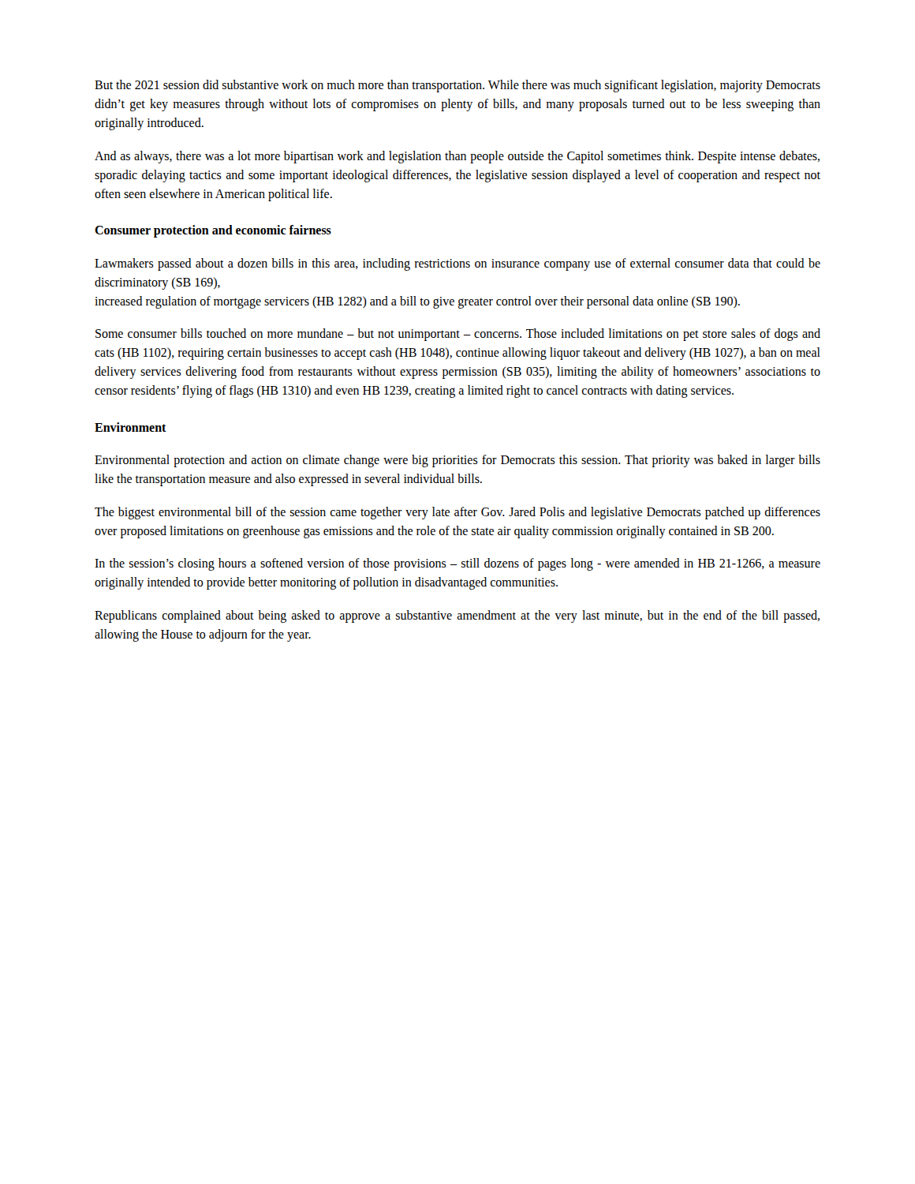But the 2021 session did substantive work on much more than transportation. While there was much significant legislation, majority Democrats didn’t get key measures through without lots of compromises on plenty of bills, and many proposals turned out to be less sweeping than originally introduced.
And as always, there was a lot more bipartisan work and legislation than people outside the Capitol sometimes think. Despite intense debates, sporadic delaying tactics and some important ideological differences, the legislative session displayed a level of cooperation and respect not often seen elsewhere in American political life.
Consumer protection and economic fairness
Lawmakers passed about a dozen bills in this area, including restrictions on insurance company use of external consumer data that could be discriminatory (SB 169),
increased regulation of mortgage servicers (HB 1282) and a bill to give greater control over their personal data online (SB 190).
Some consumer bills touched on more mundane – but not unimportant – concerns. Those included limitations on pet store sales of dogs and cats (HB 1102), requiring certain businesses to accept cash (HB 1048), continue allowing liquor takeout and delivery (HB 1027), a ban on meal delivery services delivering food from restaurants without express permission (SB 035), limiting the ability of homeowners’ associations to censor residents’ flying of flags (HB 1310) and even HB 1239, creating a limited right to cancel contracts with dating services.
Environment
Environmental protection and action on climate change were big priorities for Democrats this session. That priority was baked in larger bills like the transportation measure and also expressed in several individual bills.
The biggest environmental bill of the session came together very late after Gov. Jared Polis and legislative Democrats patched up differences over proposed limitations on greenhouse gas emissions and the role of the state air quality commission originally contained in SB 200.
In the session’s closing hours a softened version of those provisions – still dozens of pages long - were amended in HB 21-1266, a measure originally intended to provide better monitoring of pollution in disadvantaged communities.
Republicans complained about being asked to approve a substantive amendment at the very last minute, but in the end of the bill passed, allowing the House to adjourn for the year.